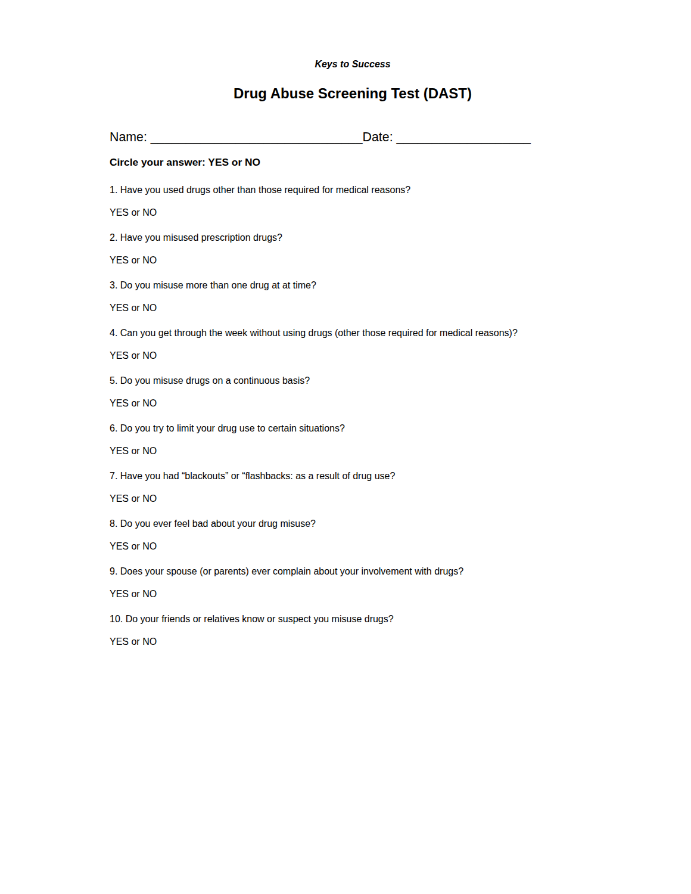Keys to Success
Drug Abuse Screening Test (DAST)
Name: ______________________________Date: ___________________
Circle your answer: YES or NO
1. Have you used drugs other than those required for medical reasons?
YES or NO
2. Have you misused prescription drugs?
YES or NO
3. Do you misuse more than one drug at at time?
YES or NO
4. Can you get through the week without using drugs (other those required for medical reasons)?
YES or NO
5. Do you misuse drugs on a continuous basis?
YES or NO
6. Do you try to limit your drug use to certain situations?
YES or NO
7. Have you had “blackouts” or “flashbacks: as a result of drug use?
YES or NO
8. Do you ever feel bad about your drug misuse?
YES or NO
9. Does your spouse (or parents) ever complain about your involvement with drugs?
YES or NO
10. Do your friends or relatives know or suspect you misuse drugs?
YES or NO